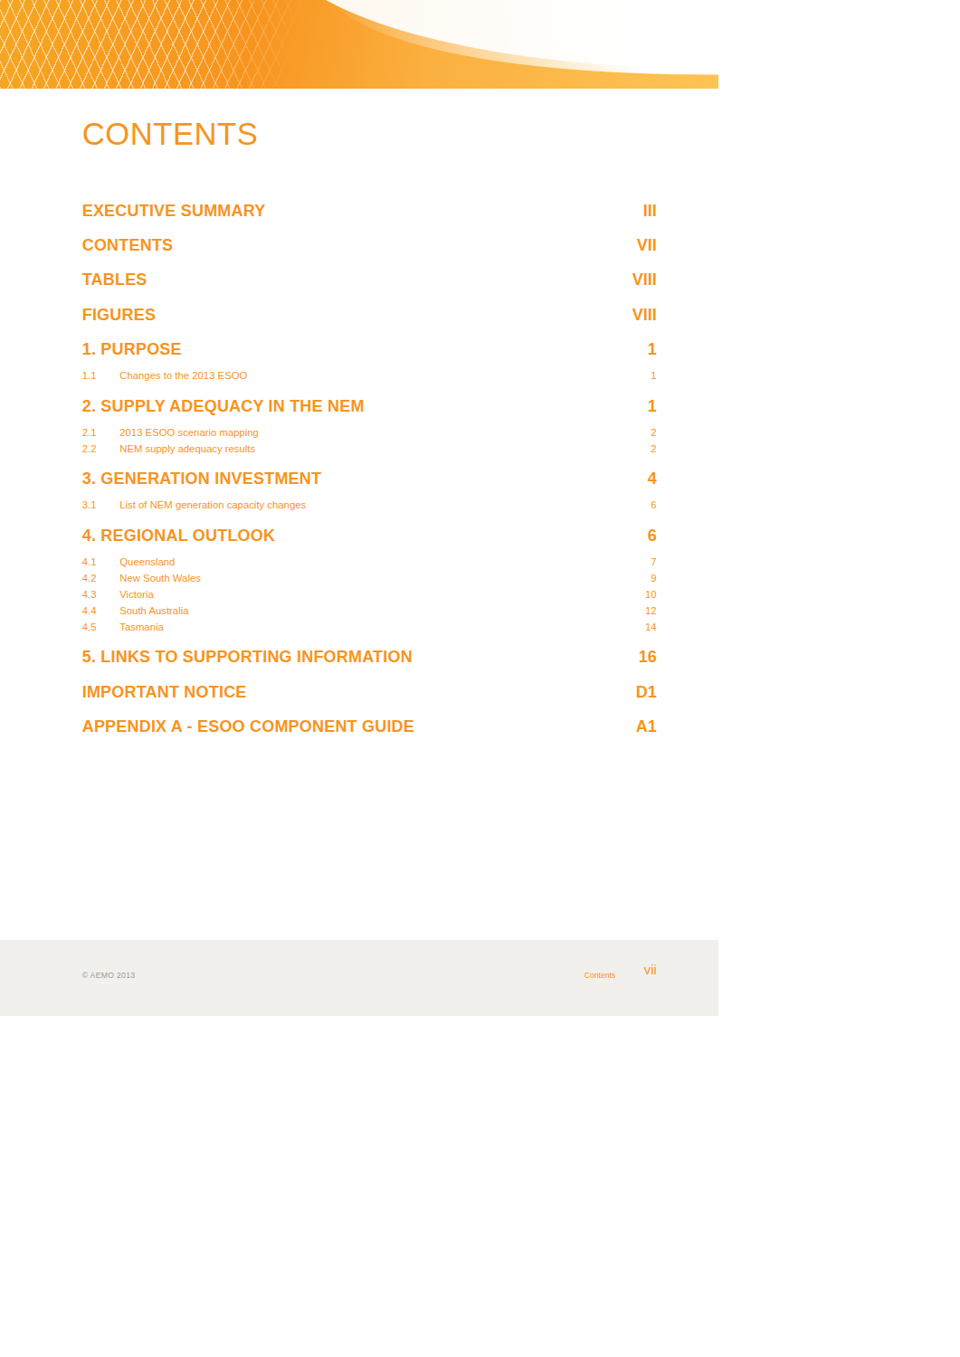CONTENTS
| EXECUTIVE SUMMARY | III |
| CONTENTS | VII |
| TABLES | VIII |
| FIGURES | VIII |
| 1. PURPOSE | 1 |
| 1.1 Changes to the 2013 ESOO | 1 |
| 2. SUPPLY ADEQUACY IN THE NEM | 1 |
| 2.1 2013 ESOO scenario mapping | 2 |
| 2.2 NEM supply adequacy results | 2 |
| 3. GENERATION INVESTMENT | 4 |
| 3.1 List of NEM generation capacity changes | 6 |
| 4. REGIONAL OUTLOOK | 6 |
| 4.1 Queensland | 7 |
| 4.2 New South Wales | 9 |
| 4.3 Victoria | 10 |
| 4.4 South Australia | 12 |
| 4.5 Tasmania | 14 |
| 5. LINKS TO SUPPORTING INFORMATION | 16 |
| IMPORTANT NOTICE | D1 |
| APPENDIX A - ESOO COMPONENT GUIDE | A1 |
© AEMO 2013
Contents
vii